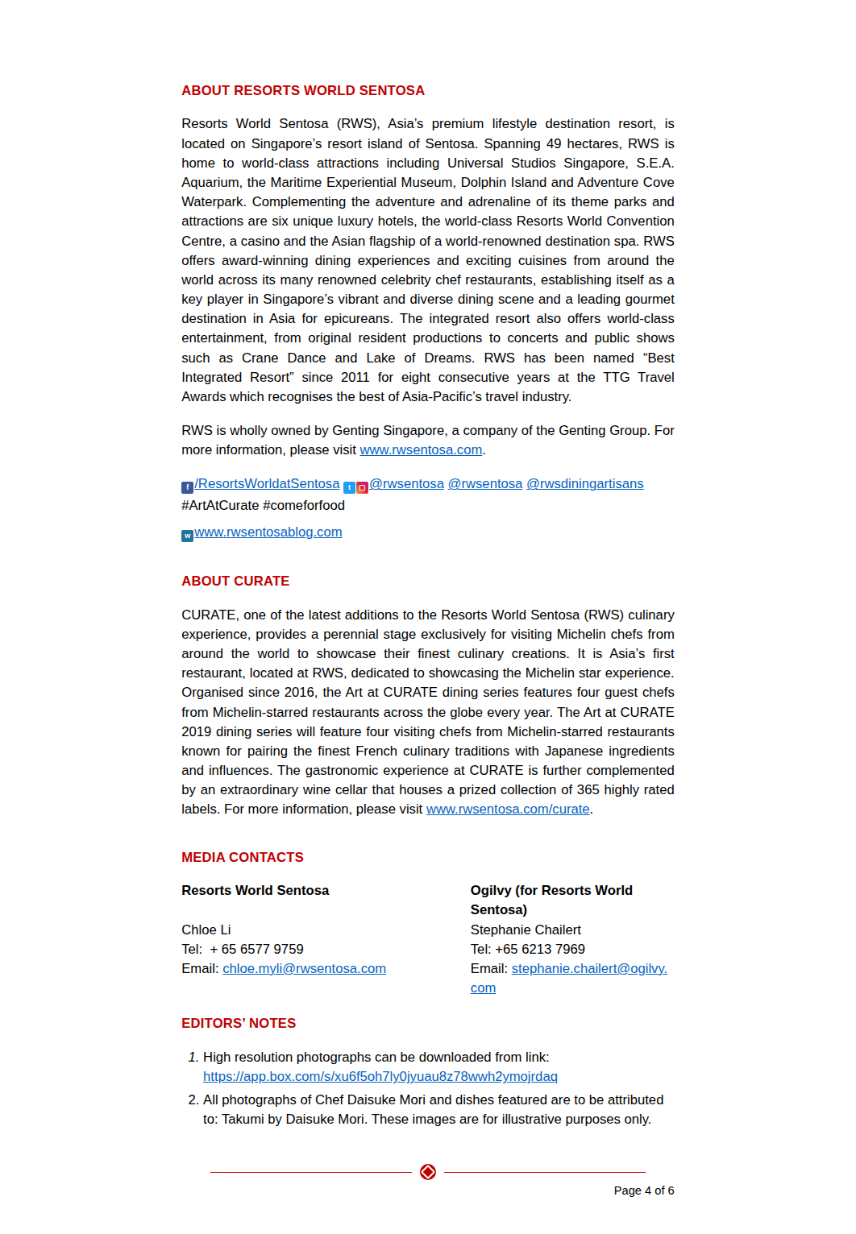ABOUT RESORTS WORLD SENTOSA
Resorts World Sentosa (RWS), Asia’s premium lifestyle destination resort, is located on Singapore’s resort island of Sentosa. Spanning 49 hectares, RWS is home to world-class attractions including Universal Studios Singapore, S.E.A. Aquarium, the Maritime Experiential Museum, Dolphin Island and Adventure Cove Waterpark. Complementing the adventure and adrenaline of its theme parks and attractions are six unique luxury hotels, the world-class Resorts World Convention Centre, a casino and the Asian flagship of a world-renowned destination spa. RWS offers award-winning dining experiences and exciting cuisines from around the world across its many renowned celebrity chef restaurants, establishing itself as a key player in Singapore’s vibrant and diverse dining scene and a leading gourmet destination in Asia for epicureans. The integrated resort also offers world-class entertainment, from original resident productions to concerts and public shows such as Crane Dance and Lake of Dreams. RWS has been named “Best Integrated Resort” since 2011 for eight consecutive years at the TTG Travel Awards which recognises the best of Asia-Pacific’s travel industry.
RWS is wholly owned by Genting Singapore, a company of the Genting Group. For more information, please visit www.rwsentosa.com.
f/ResortsWorldatSentosa t▢@rwsentosa @rwsentosa @rwsdiningartisans #ArtAtCurate #comeforfood
wwww.rwsentosablog.com
ABOUT CURATE
CURATE, one of the latest additions to the Resorts World Sentosa (RWS) culinary experience, provides a perennial stage exclusively for visiting Michelin chefs from around the world to showcase their finest culinary creations. It is Asia’s first restaurant, located at RWS, dedicated to showcasing the Michelin star experience. Organised since 2016, the Art at CURATE dining series features four guest chefs from Michelin-starred restaurants across the globe every year. The Art at CURATE 2019 dining series will feature four visiting chefs from Michelin-starred restaurants known for pairing the finest French culinary traditions with Japanese ingredients and influences. The gastronomic experience at CURATE is further complemented by an extraordinary wine cellar that houses a prized collection of 365 highly rated labels. For more information, please visit www.rwsentosa.com/curate.
MEDIA CONTACTS
| Resorts World Sentosa | Ogilvy (for Resorts World Sentosa) |
| Chloe Li | Stephanie Chailert |
| Tel: + 65 6577 9759 | Tel: +65 6213 7969 |
| Email: chloe.myli@rwsentosa.com | Email: stephanie.chailert@ogilvy.com |
EDITORS’ NOTES
High resolution photographs can be downloaded from link:
https://app.box.com/s/xu6f5oh7ly0jyuau8z78wwh2ymojrdaq
All photographs of Chef Daisuke Mori and dishes featured are to be attributed to: Takumi by Daisuke Mori. These images are for illustrative purposes only.
Page 4 of 6